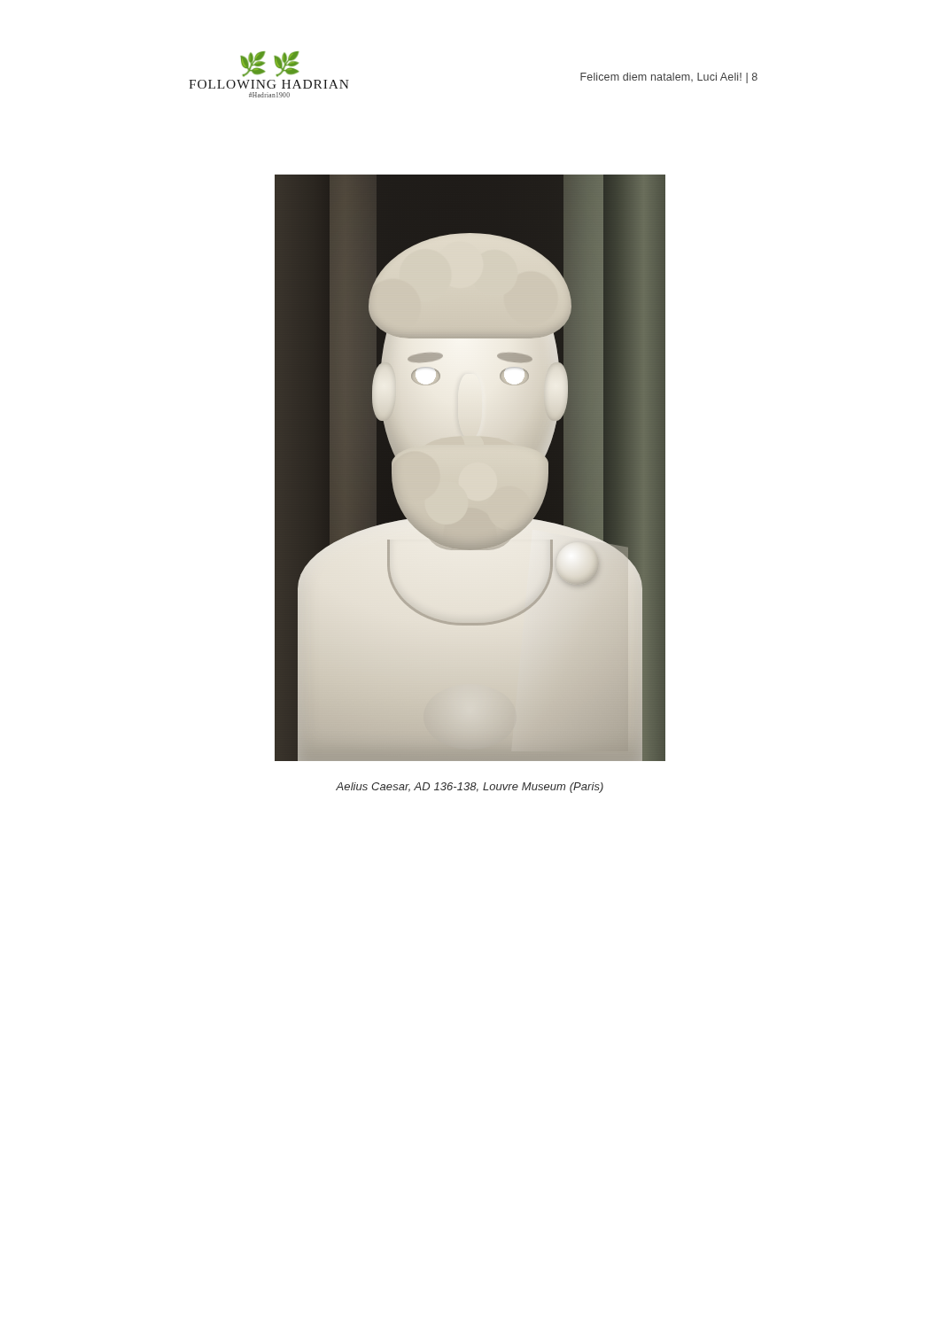🌿 🌿
FOLLOWING HADRIAN
#Hadrian1900
Felicem diem natalem, Luci Aeli! | 8
Aelius Caesar, AD 136-138, Louvre Museum (Paris)